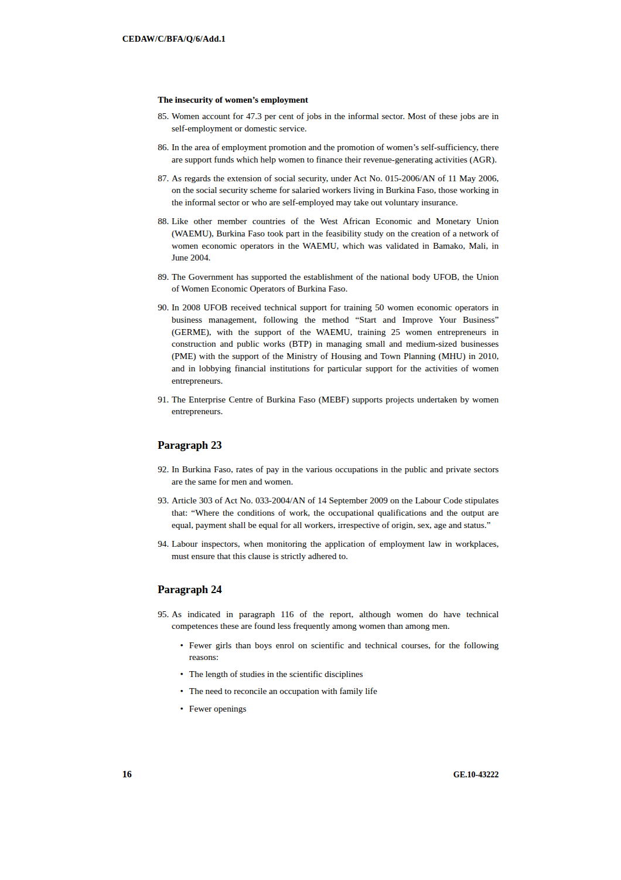CEDAW/C/BFA/Q/6/Add.1
The insecurity of women’s employment
85. Women account for 47.3 per cent of jobs in the informal sector. Most of these jobs are in self-employment or domestic service.
86. In the area of employment promotion and the promotion of women’s self-sufficiency, there are support funds which help women to finance their revenue-generating activities (AGR).
87. As regards the extension of social security, under Act No. 015-2006/AN of 11 May 2006, on the social security scheme for salaried workers living in Burkina Faso, those working in the informal sector or who are self-employed may take out voluntary insurance.
88. Like other member countries of the West African Economic and Monetary Union (WAEMU), Burkina Faso took part in the feasibility study on the creation of a network of women economic operators in the WAEMU, which was validated in Bamako, Mali, in June 2004.
89. The Government has supported the establishment of the national body UFOB, the Union of Women Economic Operators of Burkina Faso.
90. In 2008 UFOB received technical support for training 50 women economic operators in business management, following the method “Start and Improve Your Business” (GERME), with the support of the WAEMU, training 25 women entrepreneurs in construction and public works (BTP) in managing small and medium-sized businesses (PME) with the support of the Ministry of Housing and Town Planning (MHU) in 2010, and in lobbying financial institutions for particular support for the activities of women entrepreneurs.
91. The Enterprise Centre of Burkina Faso (MEBF) supports projects undertaken by women entrepreneurs.
Paragraph 23
92. In Burkina Faso, rates of pay in the various occupations in the public and private sectors are the same for men and women.
93. Article 303 of Act No. 033-2004/AN of 14 September 2009 on the Labour Code stipulates that: “Where the conditions of work, the occupational qualifications and the output are equal, payment shall be equal for all workers, irrespective of origin, sex, age and status.”
94. Labour inspectors, when monitoring the application of employment law in workplaces, must ensure that this clause is strictly adhered to.
Paragraph 24
95. As indicated in paragraph 116 of the report, although women do have technical competences these are found less frequently among women than among men.
Fewer girls than boys enrol on scientific and technical courses, for the following reasons:
The length of studies in the scientific disciplines
The need to reconcile an occupation with family life
Fewer openings
16 GE.10-43222